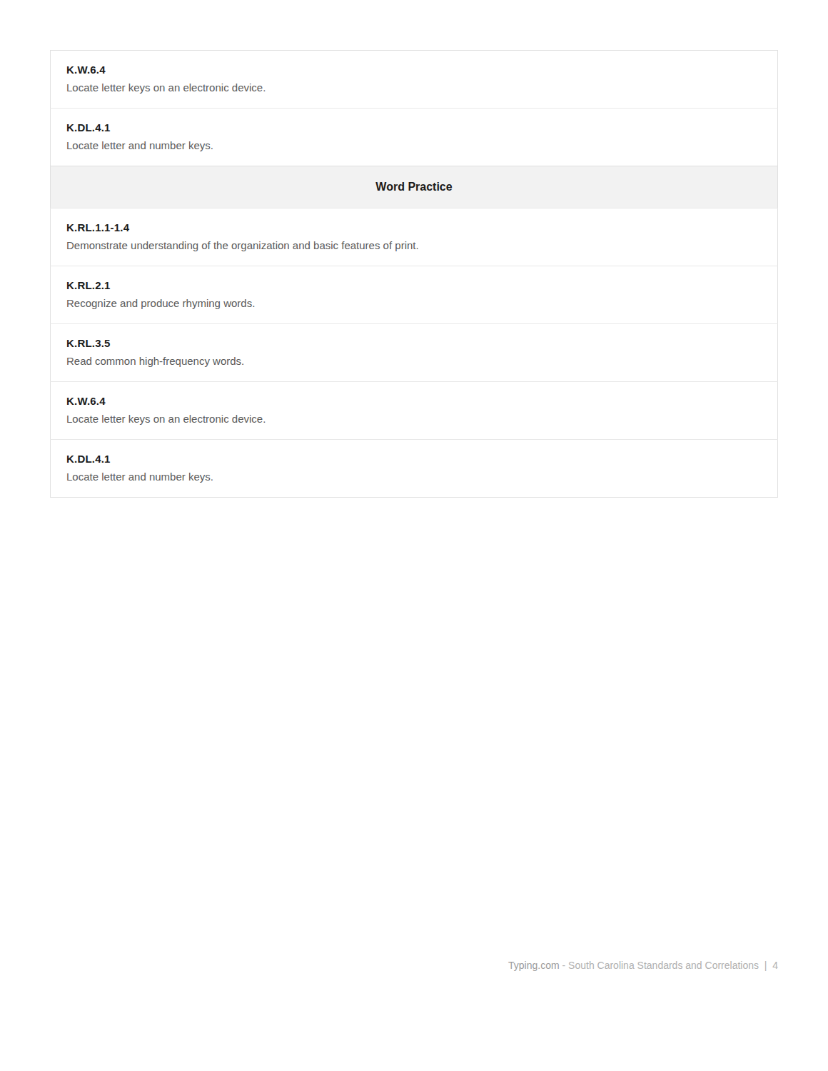| K.W.6.4 Locate letter keys on an electronic device. |
| K.DL.4.1 Locate letter and number keys. |
| Word Practice |
| K.RL.1.1-1.4 Demonstrate understanding of the organization and basic features of print. |
| K.RL.2.1 Recognize and produce rhyming words. |
| K.RL.3.5 Read common high-frequency words. |
| K.W.6.4 Locate letter keys on an electronic device. |
| K.DL.4.1 Locate letter and number keys. |
Typing.com - South Carolina Standards and Correlations | 4